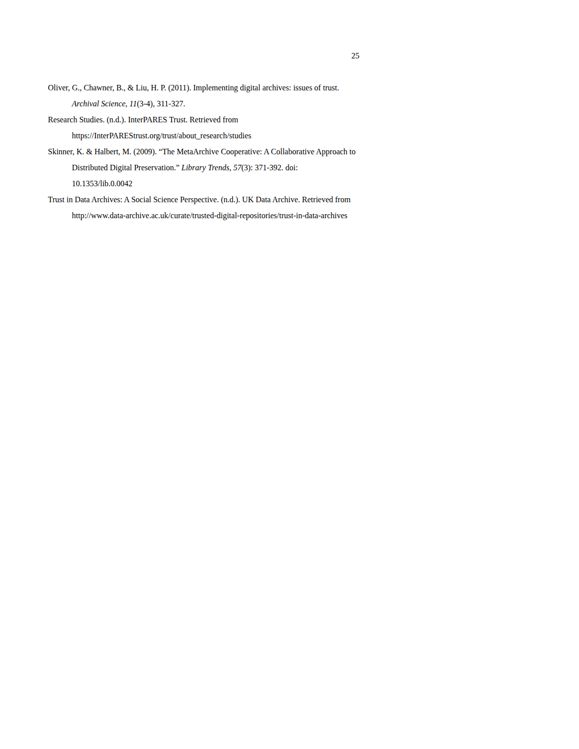25
Oliver, G., Chawner, B., & Liu, H. P. (2011). Implementing digital archives: issues of trust. Archival Science, 11(3-4), 311-327.
Research Studies. (n.d.). InterPARES Trust. Retrieved from https://InterPAREStrust.org/trust/about_research/studies
Skinner, K. & Halbert, M. (2009). “The MetaArchive Cooperative: A Collaborative Approach to Distributed Digital Preservation.” Library Trends, 57(3): 371-392. doi: 10.1353/lib.0.0042
Trust in Data Archives: A Social Science Perspective. (n.d.). UK Data Archive. Retrieved from http://www.data-archive.ac.uk/curate/trusted-digital-repositories/trust-in-data-archives